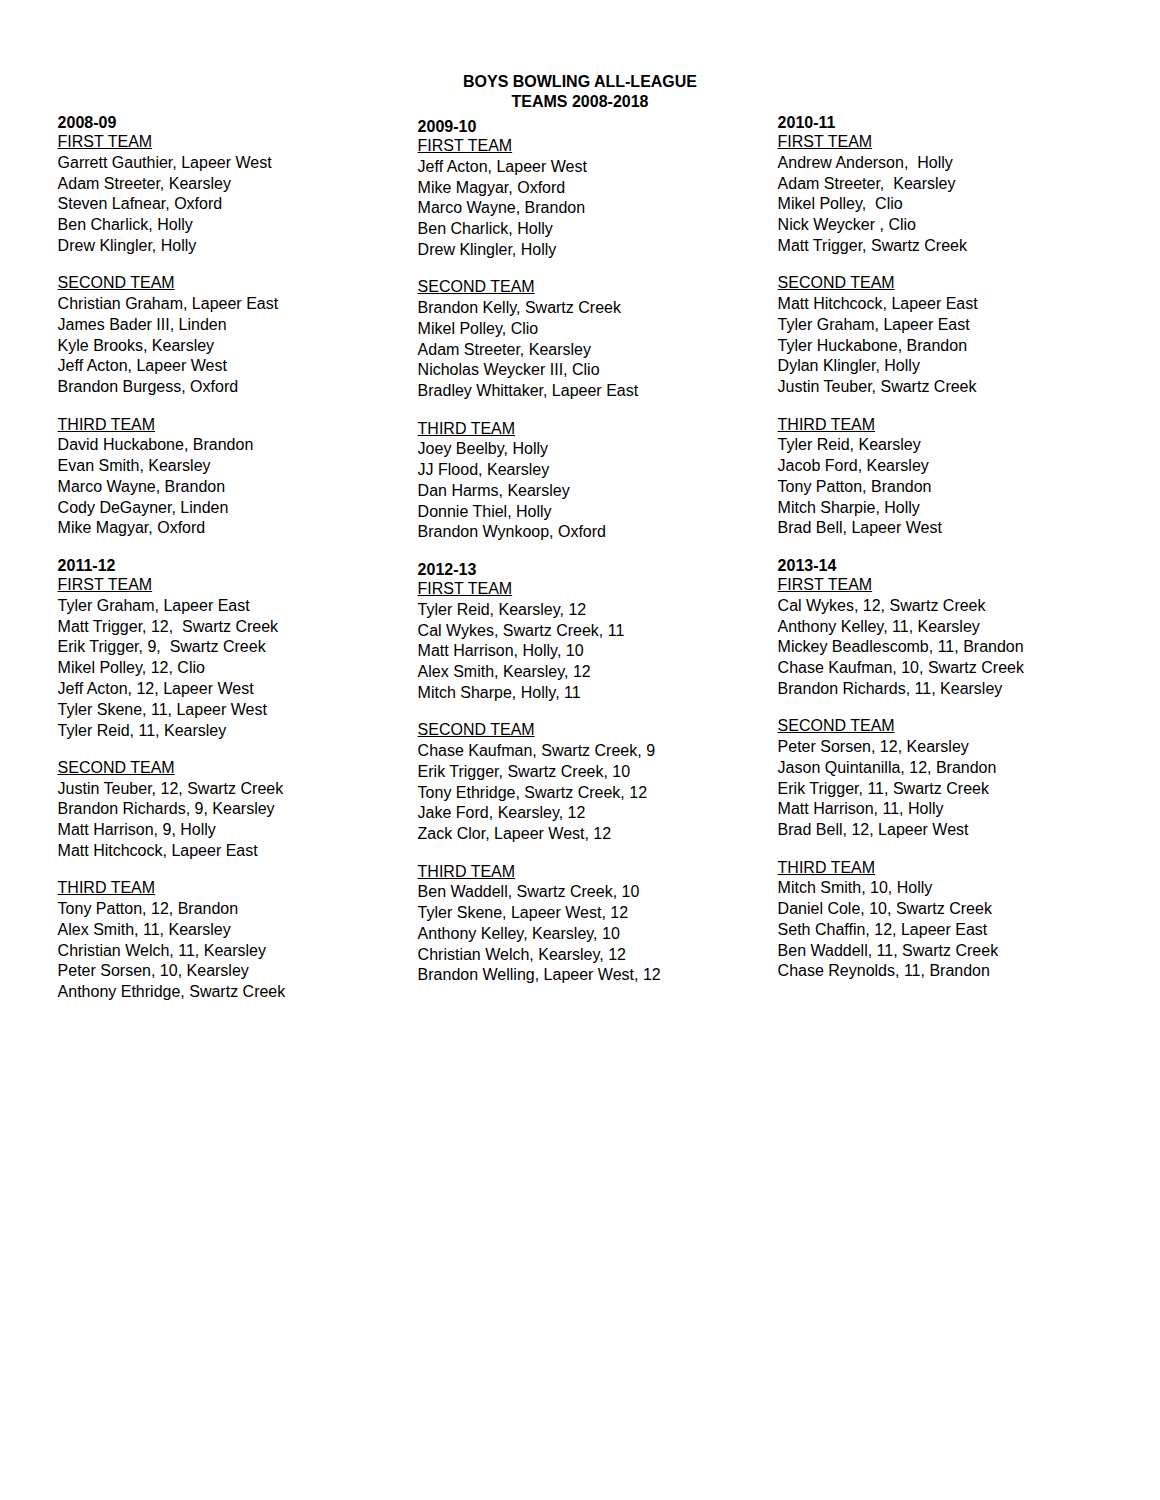2008-09
FIRST TEAM
Garrett Gauthier, Lapeer West
Adam Streeter, Kearsley
Steven Lafnear, Oxford
Ben Charlick, Holly
Drew Klingler, Holly
SECOND TEAM
Christian Graham, Lapeer East
James Bader III, Linden
Kyle Brooks, Kearsley
Jeff Acton, Lapeer West
Brandon Burgess, Oxford
THIRD TEAM
David Huckabone, Brandon
Evan Smith, Kearsley
Marco Wayne, Brandon
Cody DeGayner, Linden
Mike Magyar, Oxford
2011-12
FIRST TEAM
Tyler Graham, Lapeer East
Matt Trigger, 12, Swartz Creek
Erik Trigger, 9, Swartz Creek
Mikel Polley, 12, Clio
Jeff Acton, 12, Lapeer West
Tyler Skene, 11, Lapeer West
Tyler Reid, 11, Kearsley
SECOND TEAM
Justin Teuber, 12, Swartz Creek
Brandon Richards, 9, Kearsley
Matt Harrison, 9, Holly
Matt Hitchcock, Lapeer East
THIRD TEAM
Tony Patton, 12, Brandon
Alex Smith, 11, Kearsley
Christian Welch, 11, Kearsley
Peter Sorsen, 10, Kearsley
Anthony Ethridge, Swartz Creek
BOYS BOWLING ALL-LEAGUE
TEAMS 2008-2018
2009-10
FIRST TEAM
Jeff Acton, Lapeer West
Mike Magyar, Oxford
Marco Wayne, Brandon
Ben Charlick, Holly
Drew Klingler, Holly
SECOND TEAM
Brandon Kelly, Swartz Creek
Mikel Polley, Clio
Adam Streeter, Kearsley
Nicholas Weycker III, Clio
Bradley Whittaker, Lapeer East
THIRD TEAM
Joey Beelby, Holly
JJ Flood, Kearsley
Dan Harms, Kearsley
Donnie Thiel, Holly
Brandon Wynkoop, Oxford
2012-13
FIRST TEAM
Tyler Reid, Kearsley, 12
Cal Wykes, Swartz Creek, 11
Matt Harrison, Holly, 10
Alex Smith, Kearsley, 12
Mitch Sharpe, Holly, 11
SECOND TEAM
Chase Kaufman, Swartz Creek, 9
Erik Trigger, Swartz Creek, 10
Tony Ethridge, Swartz Creek, 12
Jake Ford, Kearsley, 12
Zack Clor, Lapeer West, 12
THIRD TEAM
Ben Waddell, Swartz Creek, 10
Tyler Skene, Lapeer West, 12
Anthony Kelley, Kearsley, 10
Christian Welch, Kearsley, 12
Brandon Welling, Lapeer West, 12
2010-11
FIRST TEAM
Andrew Anderson, Holly
Adam Streeter, Kearsley
Mikel Polley, Clio
Nick Weycker , Clio
Matt Trigger, Swartz Creek
SECOND TEAM
Matt Hitchcock, Lapeer East
Tyler Graham, Lapeer East
Tyler Huckabone, Brandon
Dylan Klingler, Holly
Justin Teuber, Swartz Creek
THIRD TEAM
Tyler Reid, Kearsley
Jacob Ford, Kearsley
Tony Patton, Brandon
Mitch Sharpie, Holly
Brad Bell, Lapeer West
2013-14
FIRST TEAM
Cal Wykes, 12, Swartz Creek
Anthony Kelley, 11, Kearsley
Mickey Beadlescomb, 11, Brandon
Chase Kaufman, 10, Swartz Creek
Brandon Richards, 11, Kearsley
SECOND TEAM
Peter Sorsen, 12, Kearsley
Jason Quintanilla, 12, Brandon
Erik Trigger, 11, Swartz Creek
Matt Harrison, 11, Holly
Brad Bell, 12, Lapeer West
THIRD TEAM
Mitch Smith, 10, Holly
Daniel Cole, 10, Swartz Creek
Seth Chaffin, 12, Lapeer East
Ben Waddell, 11, Swartz Creek
Chase Reynolds, 11, Brandon